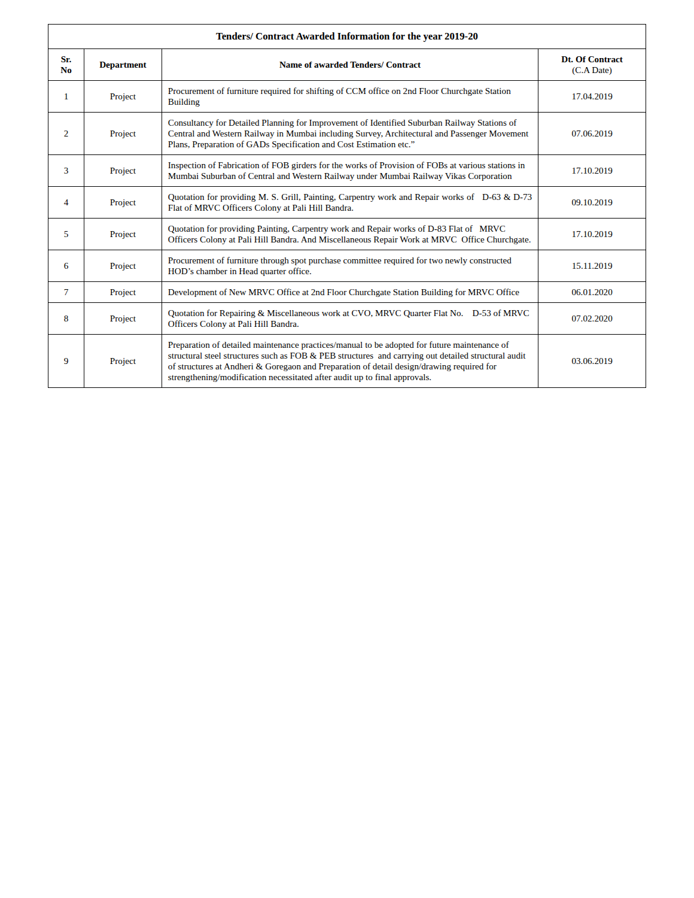Tenders/ Contract Awarded Information for the year 2019-20
| Sr. No | Department | Name of awarded Tenders/ Contract | Dt. Of Contract (C.A Date) |
| --- | --- | --- | --- |
| 1 | Project | Procurement of furniture required for shifting of CCM office on 2nd Floor Churchgate Station Building | 17.04.2019 |
| 2 | Project | Consultancy for Detailed Planning for Improvement of Identified Suburban Railway Stations of Central and Western Railway in Mumbai including Survey, Architectural and Passenger Movement Plans, Preparation of GADs Specification and Cost Estimation etc.” | 07.06.2019 |
| 3 | Project | Inspection of Fabrication of FOB girders for the works of Provision of FOBs at various stations in Mumbai Suburban of Central and Western Railway under Mumbai Railway Vikas Corporation | 17.10.2019 |
| 4 | Project | Quotation for providing M. S. Grill, Painting, Carpentry work and Repair works of D-63 & D-73 Flat of MRVC Officers Colony at Pali Hill Bandra. | 09.10.2019 |
| 5 | Project | Quotation for providing Painting, Carpentry work and Repair works of D-83 Flat of MRVC Officers Colony at Pali Hill Bandra. And Miscellaneous Repair Work at MRVC Office Churchgate. | 17.10.2019 |
| 6 | Project | Procurement of furniture through spot purchase committee required for two newly constructed HOD’s chamber in Head quarter office. | 15.11.2019 |
| 7 | Project | Development of New MRVC Office at 2nd Floor Churchgate Station Building for MRVC Office | 06.01.2020 |
| 8 | Project | Quotation for Repairing & Miscellaneous work at CVO, MRVC Quarter Flat No. D-53 of MRVC Officers Colony at Pali Hill Bandra. | 07.02.2020 |
| 9 | Project | Preparation of detailed maintenance practices/manual to be adopted for future maintenance of structural steel structures such as FOB & PEB structures and carrying out detailed structural audit of structures at Andheri & Goregaon and Preparation of detail design/drawing required for strengthening/modification necessitated after audit up to final approvals. | 03.06.2019 |